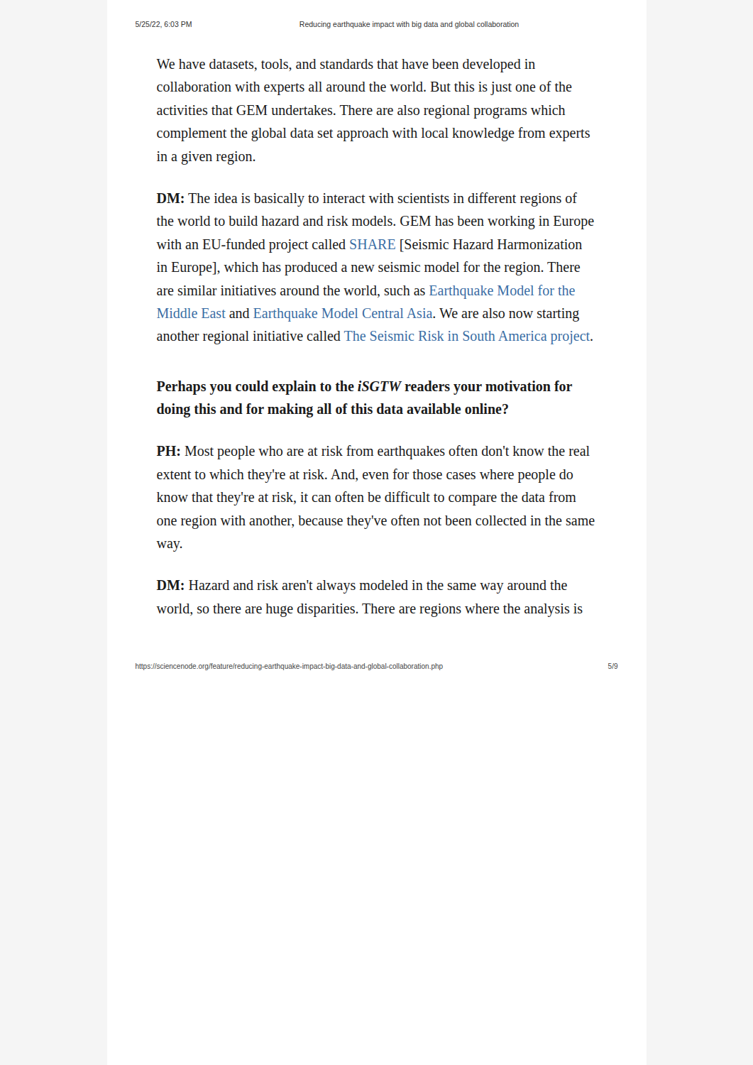5/25/22, 6:03 PM Reducing earthquake impact with big data and global collaboration
We have datasets, tools, and standards that have been developed in collaboration with experts all around the world. But this is just one of the activities that GEM undertakes. There are also regional programs which complement the global data set approach with local knowledge from experts in a given region.
DM: The idea is basically to interact with scientists in different regions of the world to build hazard and risk models. GEM has been working in Europe with an EU-funded project called SHARE [Seismic Hazard Harmonization in Europe], which has produced a new seismic model for the region. There are similar initiatives around the world, such as Earthquake Model for the Middle East and Earthquake Model Central Asia. We are also now starting another regional initiative called The Seismic Risk in South America project.
Perhaps you could explain to the iSGTW readers your motivation for doing this and for making all of this data available online?
PH: Most people who are at risk from earthquakes often don't know the real extent to which they're at risk. And, even for those cases where people do know that they're at risk, it can often be difficult to compare the data from one region with another, because they've often not been collected in the same way.
DM: Hazard and risk aren't always modeled in the same way around the world, so there are huge disparities. There are regions where the analysis is
https://sciencenode.org/feature/reducing-earthquake-impact-big-data-and-global-collaboration.php 5/9